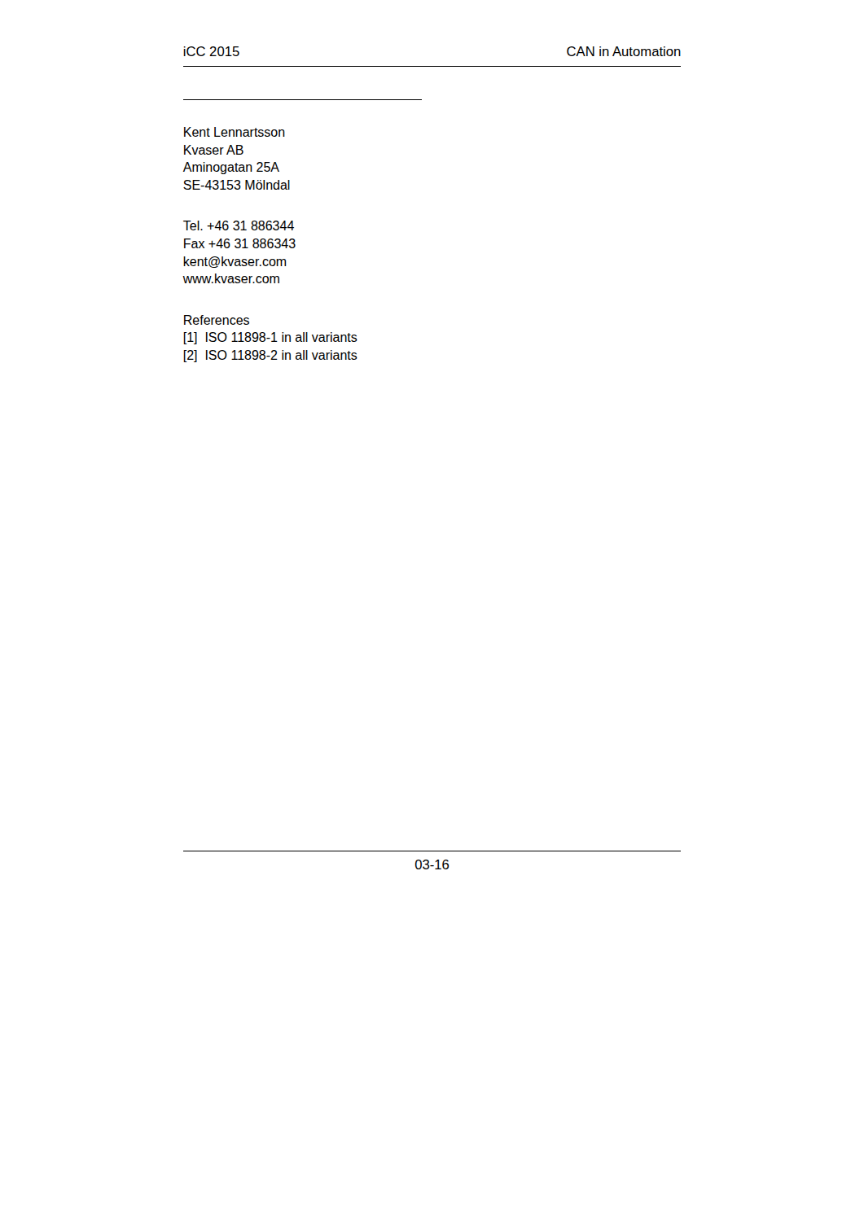iCC 2015
CAN in Automation
Kent Lennartsson
Kvaser AB
Aminogatan 25A
SE-43153 Mölndal
Tel. +46 31 886344
Fax +46 31 886343
kent@kvaser.com
www.kvaser.com
References
[1] ISO 11898-1 in all variants
[2] ISO 11898-2 in all variants
03-16